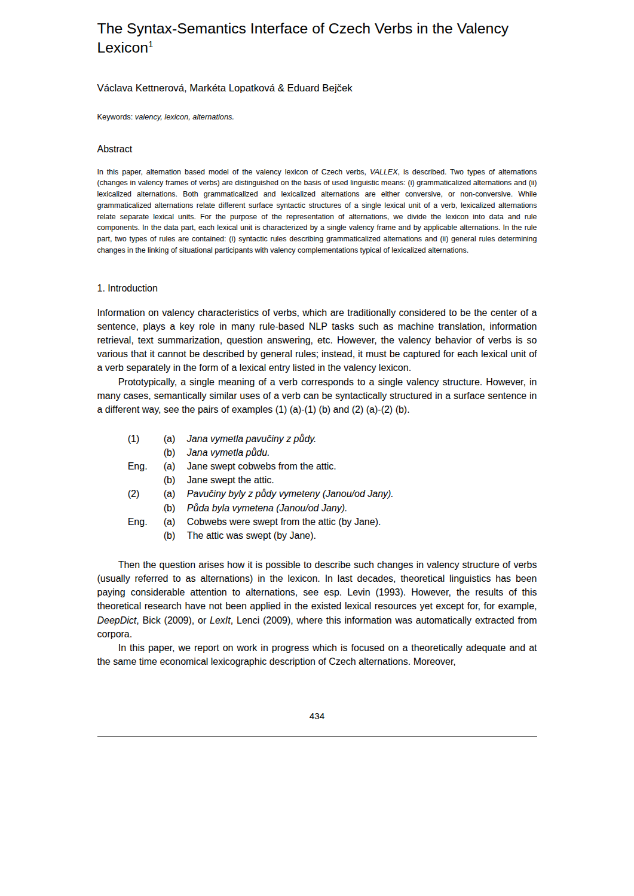The Syntax-Semantics Interface of Czech Verbs in the Valency Lexicon1
Václava Kettnerová, Markéta Lopatková & Eduard Bejček
Keywords: valency, lexicon, alternations.
Abstract
In this paper, alternation based model of the valency lexicon of Czech verbs, VALLEX, is described. Two types of alternations (changes in valency frames of verbs) are distinguished on the basis of used linguistic means: (i) grammaticalized alternations and (ii) lexicalized alternations. Both grammaticalized and lexicalized alternations are either conversive, or non-conversive. While grammaticalized alternations relate different surface syntactic structures of a single lexical unit of a verb, lexicalized alternations relate separate lexical units. For the purpose of the representation of alternations, we divide the lexicon into data and rule components. In the data part, each lexical unit is characterized by a single valency frame and by applicable alternations. In the rule part, two types of rules are contained: (i) syntactic rules describing grammaticalized alternations and (ii) general rules determining changes in the linking of situational participants with valency complementations typical of lexicalized alternations.
1. Introduction
Information on valency characteristics of verbs, which are traditionally considered to be the center of a sentence, plays a key role in many rule-based NLP tasks such as machine translation, information retrieval, text summarization, question answering, etc. However, the valency behavior of verbs is so various that it cannot be described by general rules; instead, it must be captured for each lexical unit of a verb separately in the form of a lexical entry listed in the valency lexicon.
Prototypically, a single meaning of a verb corresponds to a single valency structure. However, in many cases, semantically similar uses of a verb can be syntactically structured in a surface sentence in a different way, see the pairs of examples (1) (a)-(1) (b) and (2) (a)-(2) (b).
| (1) | (a) | Jana vymetla pavučiny z půdy. |
| | (b) | Jana vymetla půdu. |
| Eng. | (a) | Jane swept cobwebs from the attic. |
| | (b) | Jane swept the attic. |
| (2) | (a) | Pavučiny byly z půdy vymeteny (Janou/od Jany). |
| | (b) | Půda byla vymetena (Janou/od Jany). |
| Eng. | (a) | Cobwebs were swept from the attic (by Jane). |
| | (b) | The attic was swept (by Jane). |
Then the question arises how it is possible to describe such changes in valency structure of verbs (usually referred to as alternations) in the lexicon. In last decades, theoretical linguistics has been paying considerable attention to alternations, see esp. Levin (1993). However, the results of this theoretical research have not been applied in the existed lexical resources yet except for, for example, DeepDict, Bick (2009), or LexIt, Lenci (2009), where this information was automatically extracted from corpora.
In this paper, we report on work in progress which is focused on a theoretically adequate and at the same time economical lexicographic description of Czech alternations. Moreover,
434